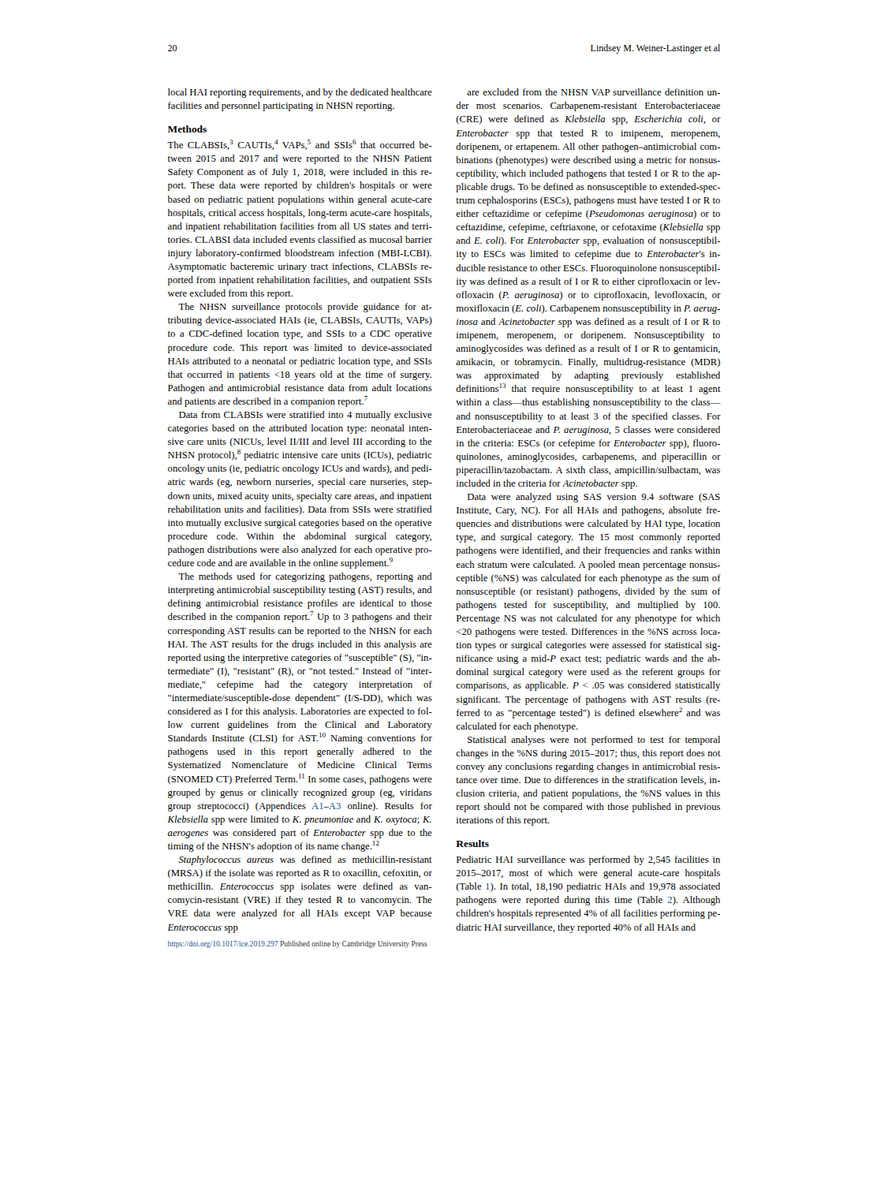20 Lindsey M. Weiner-Lastinger et al
local HAI reporting requirements, and by the dedicated healthcare facilities and personnel participating in NHSN reporting.
Methods
The CLABSIs,3 CAUTIs,4 VAPs,5 and SSIs6 that occurred between 2015 and 2017 and were reported to the NHSN Patient Safety Component as of July 1, 2018, were included in this report. These data were reported by children's hospitals or were based on pediatric patient populations within general acute-care hospitals, critical access hospitals, long-term acute-care hospitals, and inpatient rehabilitation facilities from all US states and territories. CLABSI data included events classified as mucosal barrier injury laboratory-confirmed bloodstream infection (MBI-LCBI). Asymptomatic bacteremic urinary tract infections, CLABSIs reported from inpatient rehabilitation facilities, and outpatient SSIs were excluded from this report.
The NHSN surveillance protocols provide guidance for attributing device-associated HAIs (ie, CLABSIs, CAUTIs, VAPs) to a CDC-defined location type, and SSIs to a CDC operative procedure code. This report was limited to device-associated HAIs attributed to a neonatal or pediatric location type, and SSIs that occurred in patients <18 years old at the time of surgery. Pathogen and antimicrobial resistance data from adult locations and patients are described in a companion report.7
Data from CLABSIs were stratified into 4 mutually exclusive categories based on the attributed location type: neonatal intensive care units (NICUs, level II/III and level III according to the NHSN protocol),8 pediatric intensive care units (ICUs), pediatric oncology units (ie, pediatric oncology ICUs and wards), and pediatric wards (eg, newborn nurseries, special care nurseries, step-down units, mixed acuity units, specialty care areas, and inpatient rehabilitation units and facilities). Data from SSIs were stratified into mutually exclusive surgical categories based on the operative procedure code. Within the abdominal surgical category, pathogen distributions were also analyzed for each operative procedure code and are available in the online supplement.9
The methods used for categorizing pathogens, reporting and interpreting antimicrobial susceptibility testing (AST) results, and defining antimicrobial resistance profiles are identical to those described in the companion report.7 Up to 3 pathogens and their corresponding AST results can be reported to the NHSN for each HAI. The AST results for the drugs included in this analysis are reported using the interpretive categories of "susceptible" (S), "intermediate" (I), "resistant" (R), or "not tested." Instead of "intermediate," cefepime had the category interpretation of "intermediate/susceptible-dose dependent" (I/S-DD), which was considered as I for this analysis. Laboratories are expected to follow current guidelines from the Clinical and Laboratory Standards Institute (CLSI) for AST.10 Naming conventions for pathogens used in this report generally adhered to the Systematized Nomenclature of Medicine Clinical Terms (SNOMED CT) Preferred Term.11 In some cases, pathogens were grouped by genus or clinically recognized group (eg, viridans group streptococci) (Appendices A1–A3 online). Results for Klebsiella spp were limited to K. pneumoniae and K. oxytoca; K. aerogenes was considered part of Enterobacter spp due to the timing of the NHSN's adoption of its name change.12
Staphylococcus aureus was defined as methicillin-resistant (MRSA) if the isolate was reported as R to oxacillin, cefoxitin, or methicillin. Enterococcus spp isolates were defined as vancomycin-resistant (VRE) if they tested R to vancomycin. The VRE data were analyzed for all HAIs except VAP because Enterococcus spp
are excluded from the NHSN VAP surveillance definition under most scenarios. Carbapenem-resistant Enterobacteriaceae (CRE) were defined as Klebsiella spp, Escherichia coli, or Enterobacter spp that tested R to imipenem, meropenem, doripenem, or ertapenem. All other pathogen–antimicrobial combinations (phenotypes) were described using a metric for nonsusceptibility, which included pathogens that tested I or R to the applicable drugs. To be defined as nonsusceptible to extended-spectrum cephalosporins (ESCs), pathogens must have tested I or R to either ceftazidime or cefepime (Pseudomonas aeruginosa) or to ceftazidime, cefepime, ceftriaxone, or cefotaxime (Klebsiella spp and E. coli). For Enterobacter spp, evaluation of nonsusceptibility to ESCs was limited to cefepime due to Enterobacter's inducible resistance to other ESCs. Fluoroquinolone nonsusceptibility was defined as a result of I or R to either ciprofloxacin or levofloxacin (P. aeruginosa) or to ciprofloxacin, levofloxacin, or moxifloxacin (E. coli). Carbapenem nonsusceptibility in P. aeruginosa and Acinetobacter spp was defined as a result of I or R to imipenem, meropenem, or doripenem. Nonsusceptibility to aminoglycosides was defined as a result of I or R to gentamicin, amikacin, or tobramycin. Finally, multidrug-resistance (MDR) was approximated by adapting previously established definitions13 that require nonsusceptibility to at least 1 agent within a class—thus establishing nonsusceptibility to the class—and nonsusceptibility to at least 3 of the specified classes. For Enterobacteriaceae and P. aeruginosa, 5 classes were considered in the criteria: ESCs (or cefepime for Enterobacter spp), fluoroquinolones, aminoglycosides, carbapenems, and piperacillin or piperacillin/tazobactam. A sixth class, ampicillin/sulbactam, was included in the criteria for Acinetobacter spp.
Data were analyzed using SAS version 9.4 software (SAS Institute, Cary, NC). For all HAIs and pathogens, absolute frequencies and distributions were calculated by HAI type, location type, and surgical category. The 15 most commonly reported pathogens were identified, and their frequencies and ranks within each stratum were calculated. A pooled mean percentage nonsusceptible (%NS) was calculated for each phenotype as the sum of nonsusceptible (or resistant) pathogens, divided by the sum of pathogens tested for susceptibility, and multiplied by 100. Percentage NS was not calculated for any phenotype for which <20 pathogens were tested. Differences in the %NS across location types or surgical categories were assessed for statistical significance using a mid-P exact test; pediatric wards and the abdominal surgical category were used as the referent groups for comparisons, as applicable. P < .05 was considered statistically significant. The percentage of pathogens with AST results (referred to as "percentage tested") is defined elsewhere2 and was calculated for each phenotype.
Statistical analyses were not performed to test for temporal changes in the %NS during 2015–2017; thus, this report does not convey any conclusions regarding changes in antimicrobial resistance over time. Due to differences in the stratification levels, inclusion criteria, and patient populations, the %NS values in this report should not be compared with those published in previous iterations of this report.
Results
Pediatric HAI surveillance was performed by 2,545 facilities in 2015–2017, most of which were general acute-care hospitals (Table 1). In total, 18,190 pediatric HAIs and 19,978 associated pathogens were reported during this time (Table 2). Although children's hospitals represented 4% of all facilities performing pediatric HAI surveillance, they reported 40% of all HAIs and
https://doi.org/10.1017/ice.2019.297 Published online by Cambridge University Press